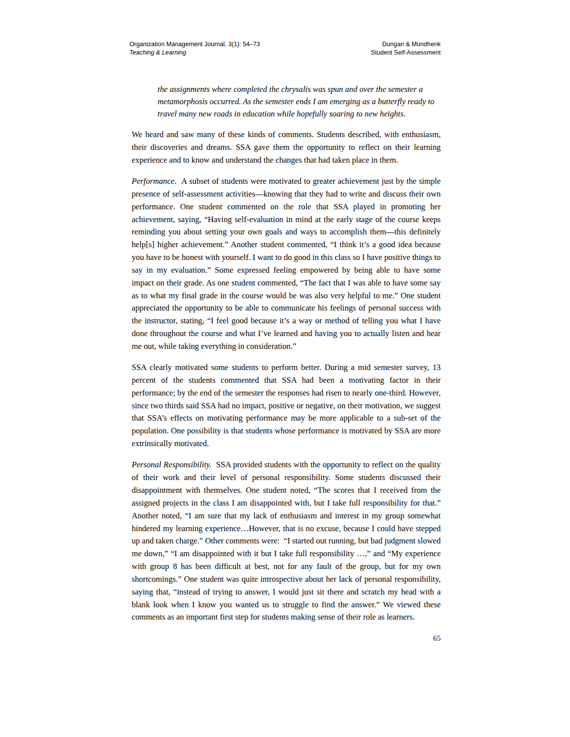Organization Management Journal, 3(1): 54–73
Dungan & Mundhenk
Teaching & Learning
Student Self-Assessment
the assignments where completed the chrysalis was spun and over the semester a metamorphosis occurred. As the semester ends I am emerging as a butterfly ready to travel many new roads in education while hopefully soaring to new heights.
We heard and saw many of these kinds of comments. Students described, with enthusiasm, their discoveries and dreams. SSA gave them the opportunity to reflect on their learning experience and to know and understand the changes that had taken place in them.
Performance. A subset of students were motivated to greater achievement just by the simple presence of self-assessment activities—knowing that they had to write and discuss their own performance. One student commented on the role that SSA played in promoting her achievement, saying, “Having self-evaluation in mind at the early stage of the course keeps reminding you about setting your own goals and ways to accomplish them—this definitely help[s] higher achievement.” Another student commented, “I think it’s a good idea because you have to be honest with yourself. I want to do good in this class so I have positive things to say in my evaluation.” Some expressed feeling empowered by being able to have some impact on their grade. As one student commented, “The fact that I was able to have some say as to what my final grade in the course would be was also very helpful to me.” One student appreciated the opportunity to be able to communicate his feelings of personal success with the instructor, stating, “I feel good because it’s a way or method of telling you what I have done throughout the course and what I’ve learned and having you to actually listen and hear me out, while taking everything in consideration.”
SSA clearly motivated some students to perform better. During a mid semester survey, 13 percent of the students commented that SSA had been a motivating factor in their performance; by the end of the semester the responses had risen to nearly one-third. However, since two thirds said SSA had no impact, positive or negative, on their motivation, we suggest that SSA’s effects on motivating performance may be more applicable to a sub-set of the population. One possibility is that students whose performance is motivated by SSA are more extrinsically motivated.
Personal Responsibility. SSA provided students with the opportunity to reflect on the quality of their work and their level of personal responsibility. Some students discussed their disappointment with themselves. One student noted, “The scores that I received from the assigned projects in the class I am disappointed with, but I take full responsibility for that.” Another noted, “I am sure that my lack of enthusiasm and interest in my group somewhat hindered my learning experience…However, that is no excuse, because I could have stepped up and taken charge.” Other comments were: “I started out running, but bad judgment slowed me down,” “I am disappointed with it but I take full responsibility …,” and “My experience with group 8 has been difficult at best, not for any fault of the group, but for my own shortcomings.” One student was quite introspective about her lack of personal responsibility, saying that, “instead of trying to answer, I would just sit there and scratch my head with a blank look when I know you wanted us to struggle to find the answer.” We viewed these comments as an important first step for students making sense of their role as learners.
65